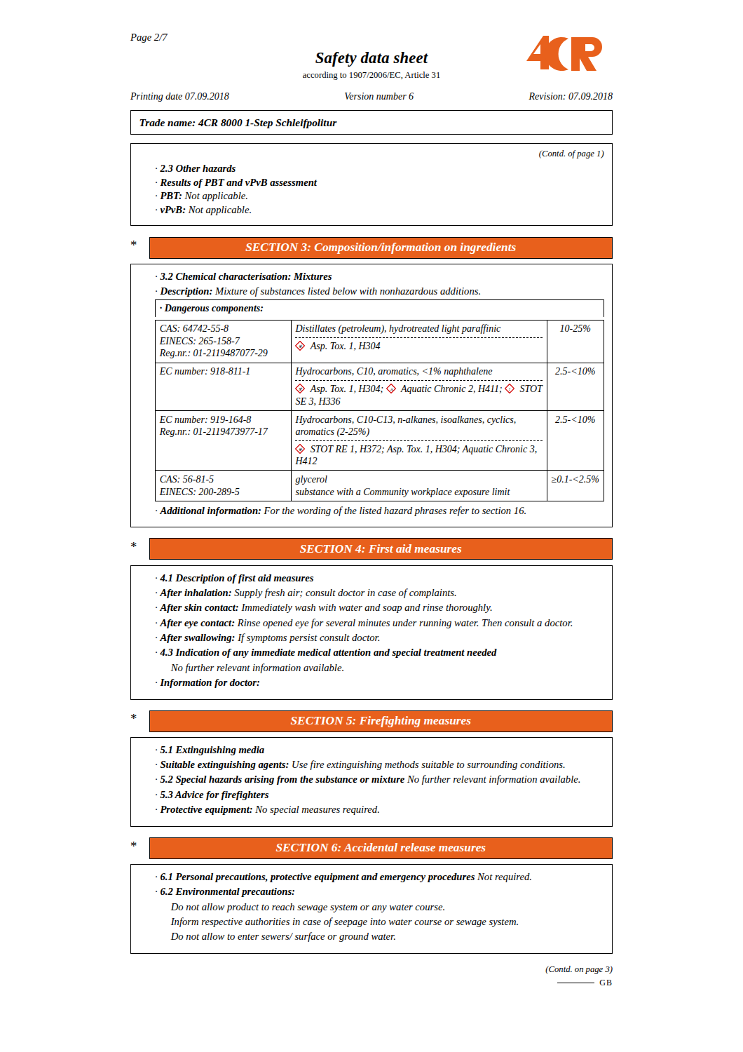Page 2/7
Safety data sheet
according to 1907/2006/EC, Article 31
Printing date 07.09.2018 Version number 6 Revision: 07.09.2018
Trade name: 4CR 8000 1-Step Schleifpolitur
(Contd. of page 1)
· 2.3 Other hazards
· Results of PBT and vPvB assessment
· PBT: Not applicable.
· vPvB: Not applicable.
*
SECTION 3: Composition/information on ingredients
· 3.2 Chemical characterisation: Mixtures
· Description: Mixture of substances listed below with nonhazardous additions.
· Dangerous components:
| CAS: 64742-55-8 EINECS: 265-158-7 Reg.nr.: 01-2119487077-29 | Distillates (petroleum), hydrotreated light paraffinic ☣ Asp. Tox. 1, H304 | 10-25% |
| EC number: 918-811-1 | Hydrocarbons, C10, aromatics, <1% naphthalene ☣ Asp. Tox. 1, H304; ⚔ Aquatic Chronic 2, H411; ! STOT SE 3, H336 | 2.5-<10% |
| EC number: 919-164-8 Reg.nr.: 01-2119473977-17 | Hydrocarbons, C10-C13, n-alkanes, isoalkanes, cyclics, aromatics (2-25%) ☣ STOT RE 1, H372; Asp. Tox. 1, H304; Aquatic Chronic 3, H412 | 2.5-<10% |
| CAS: 56-81-5 EINECS: 200-289-5 | glycerol substance with a Community workplace exposure limit | ≥0.1-<2.5% |
· Additional information: For the wording of the listed hazard phrases refer to section 16.
*
SECTION 4: First aid measures
· 4.1 Description of first aid measures
· After inhalation: Supply fresh air; consult doctor in case of complaints.
· After skin contact: Immediately wash with water and soap and rinse thoroughly.
· After eye contact: Rinse opened eye for several minutes under running water. Then consult a doctor.
· After swallowing: If symptoms persist consult doctor.
· 4.3 Indication of any immediate medical attention and special treatment needed
No further relevant information available.
· Information for doctor:
*
SECTION 5: Firefighting measures
· 5.1 Extinguishing media
· Suitable extinguishing agents: Use fire extinguishing methods suitable to surrounding conditions.
· 5.2 Special hazards arising from the substance or mixture No further relevant information available.
· 5.3 Advice for firefighters
· Protective equipment: No special measures required.
*
SECTION 6: Accidental release measures
· 6.1 Personal precautions, protective equipment and emergency procedures Not required.
· 6.2 Environmental precautions:
Do not allow product to reach sewage system or any water course.
Inform respective authorities in case of seepage into water course or sewage system.
Do not allow to enter sewers/ surface or ground water.
(Contd. on page 3)
GB